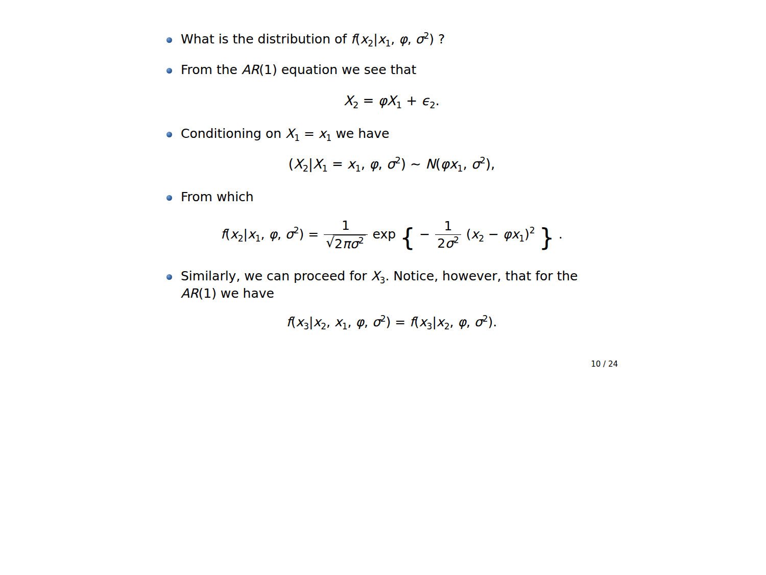What is the distribution of f(x2|x1, φ, σ2) ?
From the AR(1) equation we see that
X2 = φX1 + ϵ2.
Conditioning on X1 = x1 we have
(X2|X1 = x1, φ, σ2) ∼ N(φx1, σ2),
From which
f(x2|x1, φ, σ2) = 1 2πσ2 exp { − 1 2σ2 (x2 − φx1)2 } .
Similarly, we can proceed for X3. Notice, however, that for the AR(1) we have
f(x3|x2, x1, φ, σ2) = f(x3|x2, φ, σ2).
10 / 24